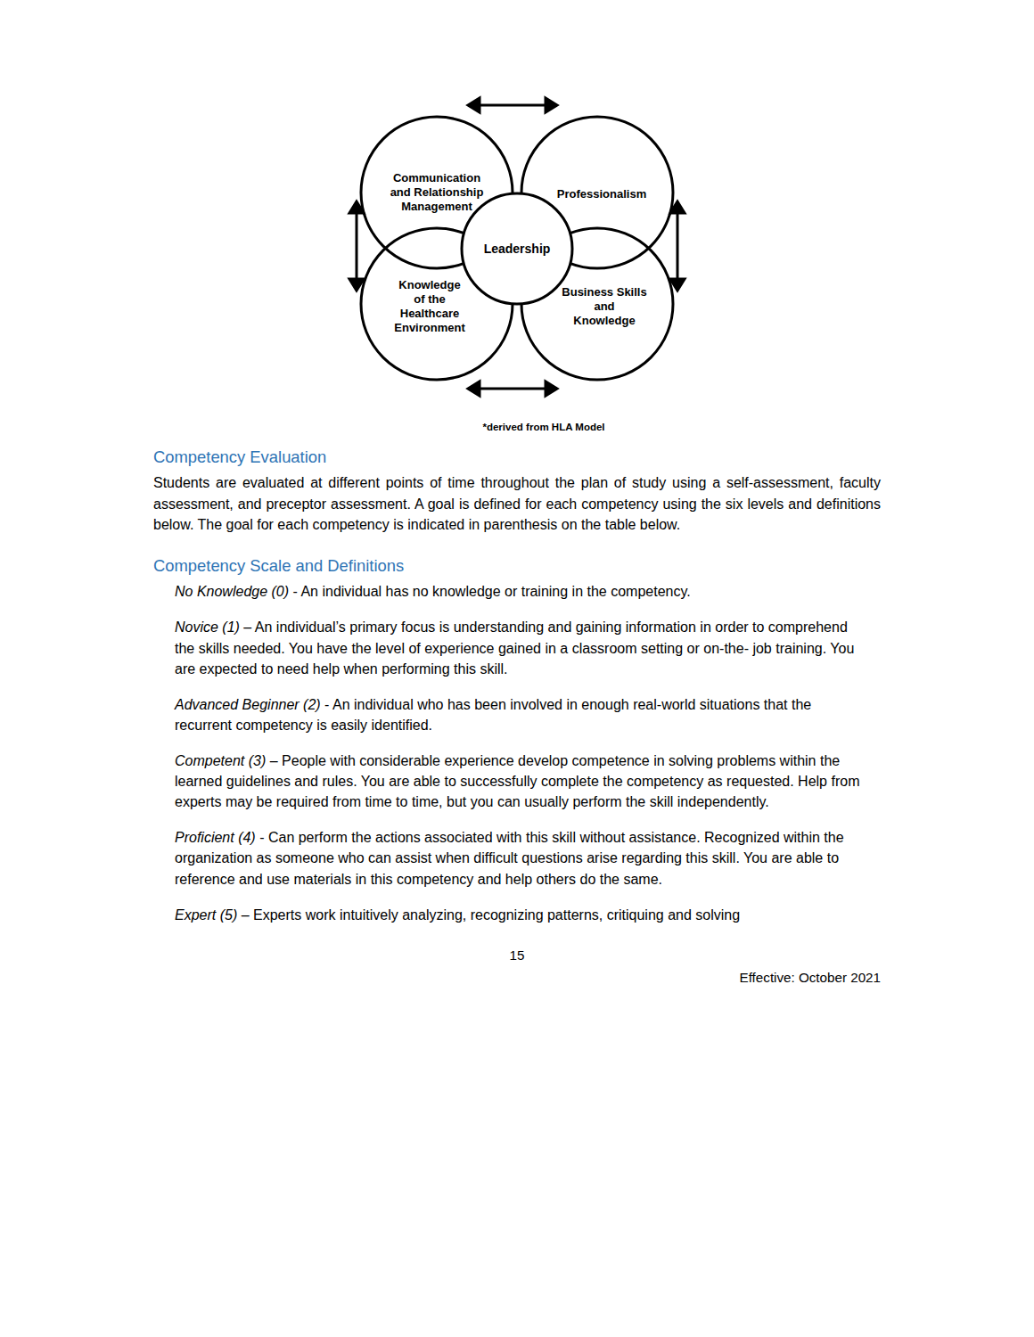Communication and Relationship Management Professionalism Leadership Knowledge of the Healthcare Environment Business Skills and Knowledge
*derived from HLA Model
Competency Evaluation
Students are evaluated at different points of time throughout the plan of study using a self-assessment, faculty assessment, and preceptor assessment. A goal is defined for each competency using the six levels and definitions below. The goal for each competency is indicated in parenthesis on the table below.
Competency Scale and Definitions
No Knowledge (0) - An individual has no knowledge or training in the competency.
Novice (1) – An individual’s primary focus is understanding and gaining information in order to comprehend the skills needed. You have the level of experience gained in a classroom setting or on-the- job training. You are expected to need help when performing this skill.
Advanced Beginner (2) - An individual who has been involved in enough real-world situations that the recurrent competency is easily identified.
Competent (3) – People with considerable experience develop competence in solving problems within the learned guidelines and rules. You are able to successfully complete the competency as requested. Help from experts may be required from time to time, but you can usually perform the skill independently.
Proficient (4) - Can perform the actions associated with this skill without assistance. Recognized within the organization as someone who can assist when difficult questions arise regarding this skill. You are able to reference and use materials in this competency and help others do the same.
Expert (5) – Experts work intuitively analyzing, recognizing patterns, critiquing and solving
15
Effective: October 2021